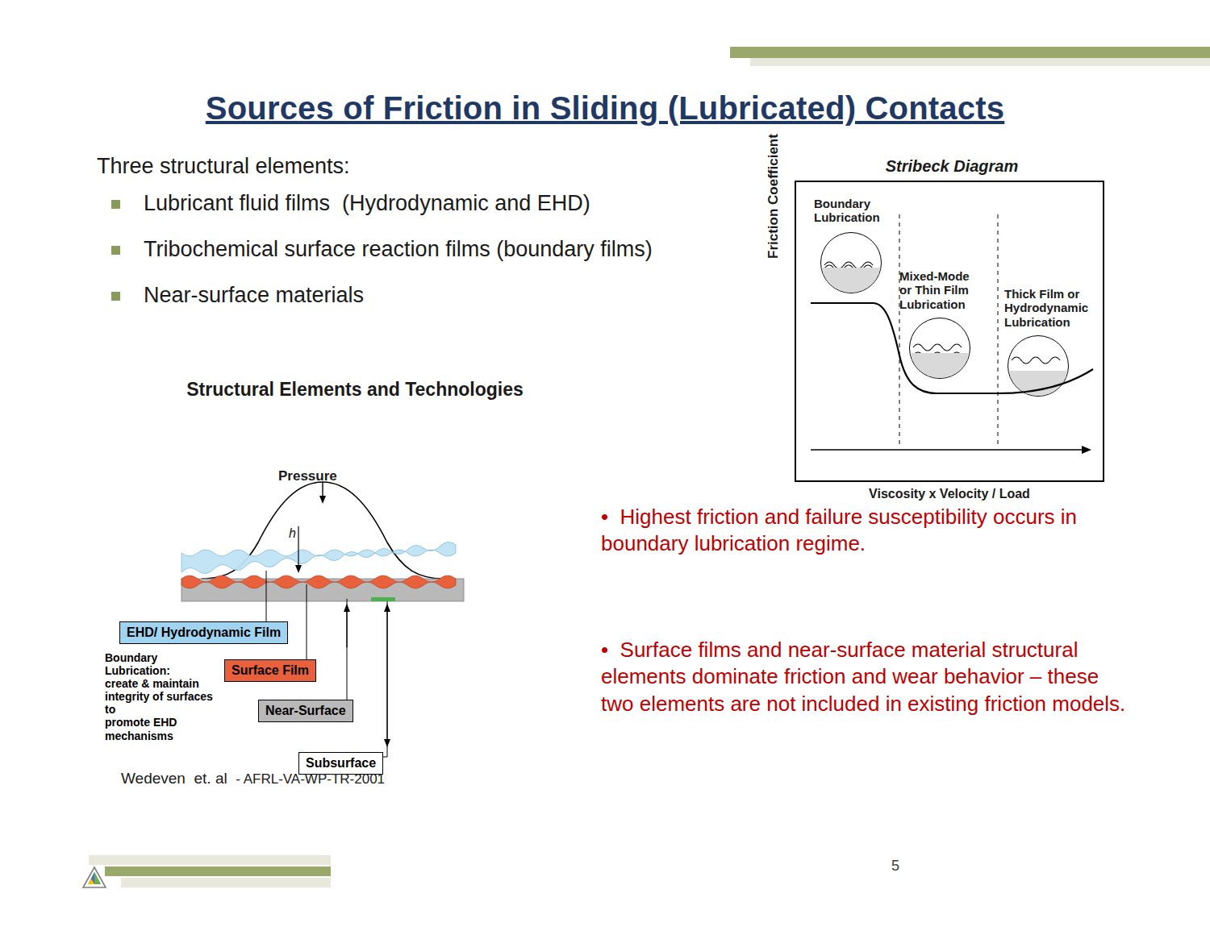Sources of Friction in Sliding (Lubricated) Contacts
Three structural elements:
Lubricant fluid films (Hydrodynamic and EHD)
Tribochemical surface reaction films (boundary films)
Near-surface materials
Structural Elements and Technologies
Pressure
h
EHD/ Hydrodynamic Film
Boundary Lubrication:
create & maintain
integrity of surfaces to
promote EHD mechanisms
Surface Film
Near-Surface
Subsurface
Wedeven et. al - AFRL-VA-WP-TR-2001
Stribeck Diagram
Friction Coefficient
Boundary
Lubrication
Mixed-Mode
or Thin Film
Lubrication
Thick Film or
Hydrodynamic
Lubrication
Viscosity x Velocity / Load
• Highest friction and failure susceptibility occurs in boundary lubrication regime.
• Surface films and near-surface material structural elements dominate friction and wear behavior – these two elements are not included in existing friction models.
5